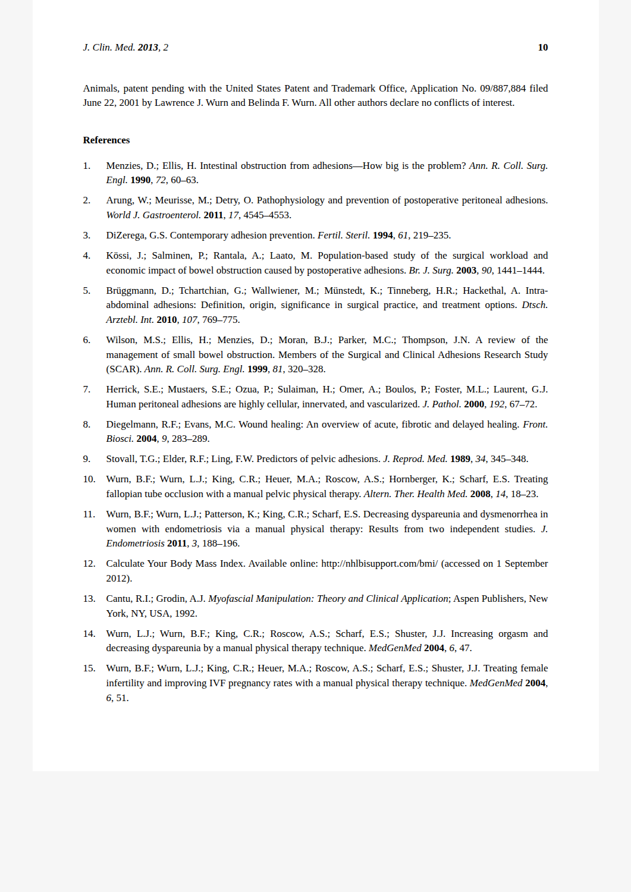J. Clin. Med. 2013, 2 10
Animals, patent pending with the United States Patent and Trademark Office, Application No. 09/887,884 filed June 22, 2001 by Lawrence J. Wurn and Belinda F. Wurn. All other authors declare no conflicts of interest.
References
Menzies, D.; Ellis, H. Intestinal obstruction from adhesions—How big is the problem? Ann. R. Coll. Surg. Engl. 1990, 72, 60–63.
Arung, W.; Meurisse, M.; Detry, O. Pathophysiology and prevention of postoperative peritoneal adhesions. World J. Gastroenterol. 2011, 17, 4545–4553.
DiZerega, G.S. Contemporary adhesion prevention. Fertil. Steril. 1994, 61, 219–235.
Kössi, J.; Salminen, P.; Rantala, A.; Laato, M. Population-based study of the surgical workload and economic impact of bowel obstruction caused by postoperative adhesions. Br. J. Surg. 2003, 90, 1441–1444.
Brüggmann, D.; Tchartchian, G.; Wallwiener, M.; Münstedt, K.; Tinneberg, H.R.; Hackethal, A. Intra-abdominal adhesions: Definition, origin, significance in surgical practice, and treatment options. Dtsch. Arztebl. Int. 2010, 107, 769–775.
Wilson, M.S.; Ellis, H.; Menzies, D.; Moran, B.J.; Parker, M.C.; Thompson, J.N. A review of the management of small bowel obstruction. Members of the Surgical and Clinical Adhesions Research Study (SCAR). Ann. R. Coll. Surg. Engl. 1999, 81, 320–328.
Herrick, S.E.; Mustaers, S.E.; Ozua, P.; Sulaiman, H.; Omer, A.; Boulos, P.; Foster, M.L.; Laurent, G.J. Human peritoneal adhesions are highly cellular, innervated, and vascularized. J. Pathol. 2000, 192, 67–72.
Diegelmann, R.F.; Evans, M.C. Wound healing: An overview of acute, fibrotic and delayed healing. Front. Biosci. 2004, 9, 283–289.
Stovall, T.G.; Elder, R.F.; Ling, F.W. Predictors of pelvic adhesions. J. Reprod. Med. 1989, 34, 345–348.
Wurn, B.F.; Wurn, L.J.; King, C.R.; Heuer, M.A.; Roscow, A.S.; Hornberger, K.; Scharf, E.S. Treating fallopian tube occlusion with a manual pelvic physical therapy. Altern. Ther. Health Med. 2008, 14, 18–23.
Wurn, B.F.; Wurn, L.J.; Patterson, K.; King, C.R.; Scharf, E.S. Decreasing dyspareunia and dysmenorrhea in women with endometriosis via a manual physical therapy: Results from two independent studies. J. Endometriosis 2011, 3, 188–196.
Calculate Your Body Mass Index. Available online: http://nhlbisupport.com/bmi/ (accessed on 1 September 2012).
Cantu, R.I.; Grodin, A.J. Myofascial Manipulation: Theory and Clinical Application; Aspen Publishers, New York, NY, USA, 1992.
Wurn, L.J.; Wurn, B.F.; King, C.R.; Roscow, A.S.; Scharf, E.S.; Shuster, J.J. Increasing orgasm and decreasing dyspareunia by a manual physical therapy technique. MedGenMed 2004, 6, 47.
Wurn, B.F.; Wurn, L.J.; King, C.R.; Heuer, M.A.; Roscow, A.S.; Scharf, E.S.; Shuster, J.J. Treating female infertility and improving IVF pregnancy rates with a manual physical therapy technique. MedGenMed 2004, 6, 51.